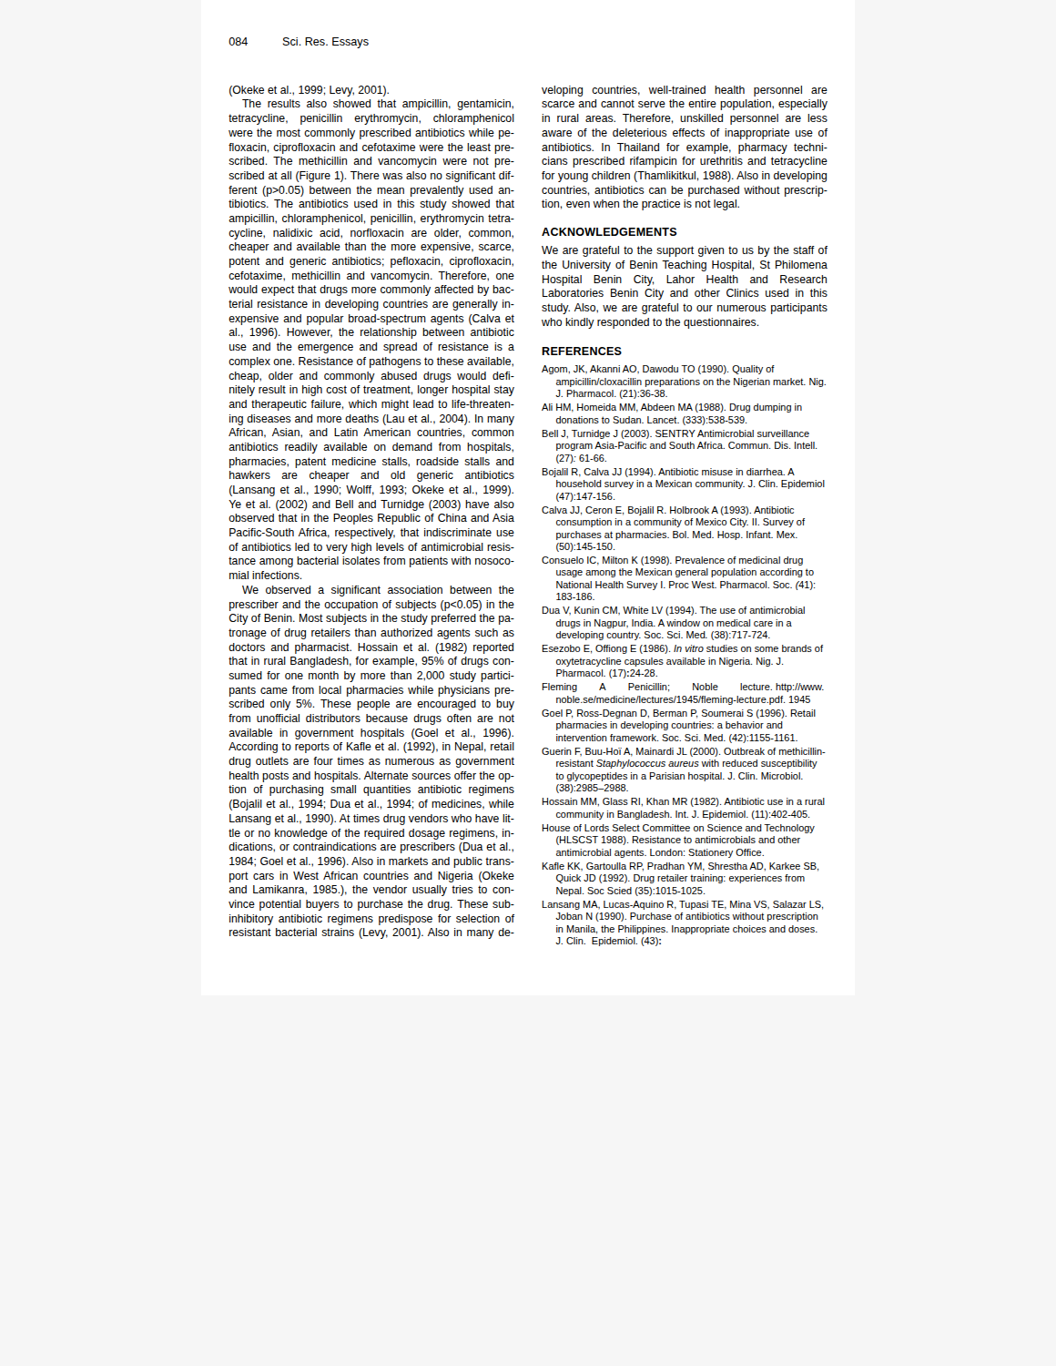084 Sci. Res. Essays
(Okeke et al., 1999; Levy, 2001).
The results also showed that ampicillin, gentamicin, tetracycline, penicillin erythromycin, chloramphenicol were the most commonly prescribed antibiotics while pefloxacin, ciprofloxacin and cefotaxime were the least prescribed. The methicillin and vancomycin were not prescribed at all (Figure 1). There was also no significant different (p>0.05) between the mean prevalently used antibiotics. The antibiotics used in this study showed that ampicillin, chloramphenicol, penicillin, erythromycin tetracycline, nalidixic acid, norfloxacin are older, common, cheaper and available than the more expensive, scarce, potent and generic antibiotics; pefloxacin, ciprofloxacin, cefotaxime, methicillin and vancomycin. Therefore, one would expect that drugs more commonly affected by bacterial resistance in developing countries are generally inexpensive and popular broad-spectrum agents (Calva et al., 1996). However, the relationship between antibiotic use and the emergence and spread of resistance is a complex one. Resistance of pathogens to these available, cheap, older and commonly abused drugs would definitely result in high cost of treatment, longer hospital stay and therapeutic failure, which might lead to life-threatening diseases and more deaths (Lau et al., 2004). In many African, Asian, and Latin American countries, common antibiotics readily available on demand from hospitals, pharmacies, patent medicine stalls, roadside stalls and hawkers are cheaper and old generic antibiotics (Lansang et al., 1990; Wolff, 1993; Okeke et al., 1999). Ye et al. (2002) and Bell and Turnidge (2003) have also observed that in the Peoples Republic of China and Asia Pacific-South Africa, respectively, that indiscriminate use of antibiotics led to very high levels of antimicrobial resistance among bacterial isolates from patients with nosocomial infections.
We observed a significant association between the prescriber and the occupation of subjects (p<0.05) in the City of Benin. Most subjects in the study preferred the patronage of drug retailers than authorized agents such as doctors and pharmacist. Hossain et al. (1982) reported that in rural Bangladesh, for example, 95% of drugs consumed for one month by more than 2,000 study participants came from local pharmacies while physicians prescribed only 5%. These people are encouraged to buy from unofficial distributors because drugs often are not available in government hospitals (Goel et al., 1996). According to reports of Kafle et al. (1992), in Nepal, retail drug outlets are four times as numerous as government health posts and hospitals. Alternate sources offer the option of purchasing small quantities antibiotic regimens (Bojalil et al., 1994; Dua et al., 1994; of medicines, while Lansang et al., 1990). At times drug vendors who have little or no knowledge of the required dosage regimens, indications, or contraindications are prescribers (Dua et al., 1984; Goel et al., 1996). Also in markets and public transport cars in West African countries and Nigeria (Okeke and Lamikanra, 1985.), the vendor usually tries to convince potential buyers to purchase the drug. These sub-inhibitory antibiotic regimens predispose for selection of resistant bacterial strains (Levy, 2001). Also in many developing countries, well-trained health personnel are scarce and cannot serve the entire population, especially in rural areas. Therefore, unskilled personnel are less aware of the deleterious effects of inappropriate use of antibiotics. In Thailand for example, pharmacy technicians prescribed rifampicin for urethritis and tetracycline for young children (Thamlikitkul, 1988). Also in developing countries, antibiotics can be purchased without prescription, even when the practice is not legal.
ACKNOWLEDGEMENTS
We are grateful to the support given to us by the staff of the University of Benin Teaching Hospital, St Philomena Hospital Benin City, Lahor Health and Research Laboratories Benin City and other Clinics used in this study. Also, we are grateful to our numerous participants who kindly responded to the questionnaires.
REFERENCES
Agom, JK, Akanni AO, Dawodu TO (1990). Quality of ampicillin/cloxacillin preparations on the Nigerian market. Nig. J. Pharmacol. (21):36-38.
Ali HM, Homeida MM, Abdeen MA (1988). Drug dumping in donations to Sudan. Lancet. (333):538-539.
Bell J, Turnidge J (2003). SENTRY Antimicrobial surveillance program Asia-Pacific and South Africa. Commun. Dis. Intell. (27): 61-66.
Bojalil R, Calva JJ (1994). Antibiotic misuse in diarrhea. A household survey in a Mexican community. J. Clin. Epidemiol (47):147-156.
Calva JJ, Ceron E, Bojalil R. Holbrook A (1993). Antibiotic consumption in a community of Mexico City. II. Survey of purchases at pharmacies. Bol. Med. Hosp. Infant. Mex. (50):145-150.
Consuelo IC, Milton K (1998). Prevalence of medicinal drug usage among the Mexican general population according to National Health Survey I. Proc West. Pharmacol. Soc. (41): 183-186.
Dua V, Kunin CM, White LV (1994). The use of antimicrobial drugs in Nagpur, India. A window on medical care in a developing country. Soc. Sci. Med. (38):717-724.
Esezobo E, Offiong E (1986). In vitro studies on some brands of oxytetracycline capsules available in Nigeria. Nig. J. Pharmacol. (17): 24-28.
Fleming A Penicillin; Noble lecture. http://www.noble.se/medicine/lectures/1945/fleming-lecture.pdf. 1945
Goel P, Ross-Degnan D, Berman P, Soumerai S (1996). Retail pharmacies in developing countries: a behavior and intervention framework. Soc. Sci. Med. (42):1155-1161.
Guerin F, Buu-Hoï A, Mainardi JL (2000). Outbreak of methicillin-resistant Staphylococcus aureus with reduced susceptibility to glycopeptides in a Parisian hospital. J. Clin. Microbiol. (38):2985–2988.
Hossain MM, Glass RI, Khan MR (1982). Antibiotic use in a rural community in Bangladesh. Int. J. Epidemiol. (11):402-405.
House of Lords Select Committee on Science and Technology (HLSCST 1988). Resistance to antimicrobials and other antimicrobial agents. London: Stationery Office.
Kafle KK, Gartoulla RP, Pradhan YM, Shrestha AD, Karkee SB, Quick JD (1992). Drug retailer training: experiences from Nepal. Soc Scied (35):1015-1025.
Lansang MA, Lucas-Aquino R, Tupasi TE, Mina VS, Salazar LS, Joban N (1990). Purchase of antibiotics without prescription in Manila, the Philippines. Inappropriate choices and doses. J. Clin. Epidemiol. (43):